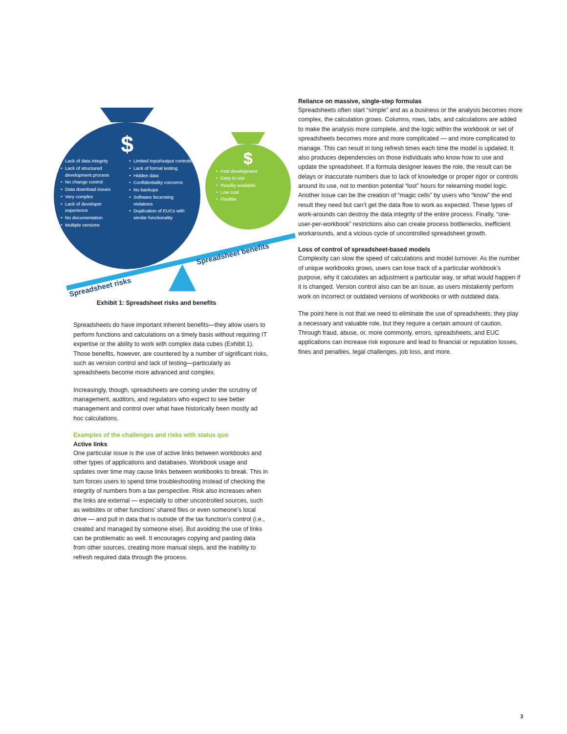$
Lack of data integrity
Lack of structured development process
No change control
Data download issues
Very complex
Lack of developer experience
No documentation
Multiple versions
Limited input/output controls
Lack of formal testing
Hidden data
Confidentiality concerns
No backups
Software liscensing violations
Duplication of EUCs with similar functionality
$
Fast development
Easy to use
Readily available
Low cost
Flexible
Spreadsheet risks
Spreadsheet benefits
Exhibit 1: Spreadsheet risks and benefits
Spreadsheets do have important inherent benefits—they allow users to perform functions and calculations on a timely basis without requiring IT expertise or the ability to work with complex data cubes (Exhibit 1). Those benefits, however, are countered by a number of significant risks, such as version control and lack of testing—particularly as spreadsheets become more advanced and complex.
Increasingly, though, spreadsheets are coming under the scrutiny of management, auditors, and regulators who expect to see better management and control over what have historically been mostly ad hoc calculations.
Examples of the challenges and risks with status quo
Active links
One particular issue is the use of active links between workbooks and other types of applications and databases. Workbook usage and updates over time may cause links between workbooks to break. This in turn forces users to spend time troubleshooting instead of checking the integrity of numbers from a tax perspective. Risk also increases when the links are external — especially to other uncontrolled sources, such as websites or other functions’ shared files or even someone’s local drive — and pull in data that is outside of the tax function’s control (i.e., created and managed by someone else). But avoiding the use of links can be problematic as well. It encourages copying and pasting data from other sources, creating more manual steps, and the inability to refresh required data through the process.
Reliance on massive, single-step formulas
Spreadsheets often start “simple” and as a business or the analysis becomes more complex, the calculation grows. Columns, rows, tabs, and calculations are added to make the analysis more complete, and the logic within the workbook or set of spreadsheets becomes more and more complicated — and more complicated to manage. This can result in long refresh times each time the model is updated. It also produces dependencies on those individuals who know how to use and update the spreadsheet. If a formula designer leaves the role, the result can be delays or inaccurate numbers due to lack of knowledge or proper rigor or controls around its use, not to mention potential “lost” hours for relearning model logic. Another issue can be the creation of “magic cells” by users who “know” the end result they need but can’t get the data flow to work as expected. These types of work-arounds can destroy the data integrity of the entire process. Finally, “one-user-per-workbook” restrictions also can create process bottlenecks, inefficient workarounds, and a vicious cycle of uncontrolled spreadsheet growth.
Loss of control of spreadsheet-based models
Complexity can slow the speed of calculations and model turnover. As the number of unique workbooks grows, users can lose track of a particular workbook’s purpose, why it calculates an adjustment a particular way, or what would happen if it is changed. Version control also can be an issue, as users mistakenly perform work on incorrect or outdated versions of workbooks or with outdated data.
The point here is not that we need to eliminate the use of spreadsheets; they play a necessary and valuable role, but they require a certain amount of caution. Through fraud, abuse, or, more commonly, errors, spreadsheets, and EUC applications can increase risk exposure and lead to financial or reputation losses, fines and penalties, legal challenges, job loss, and more.
3